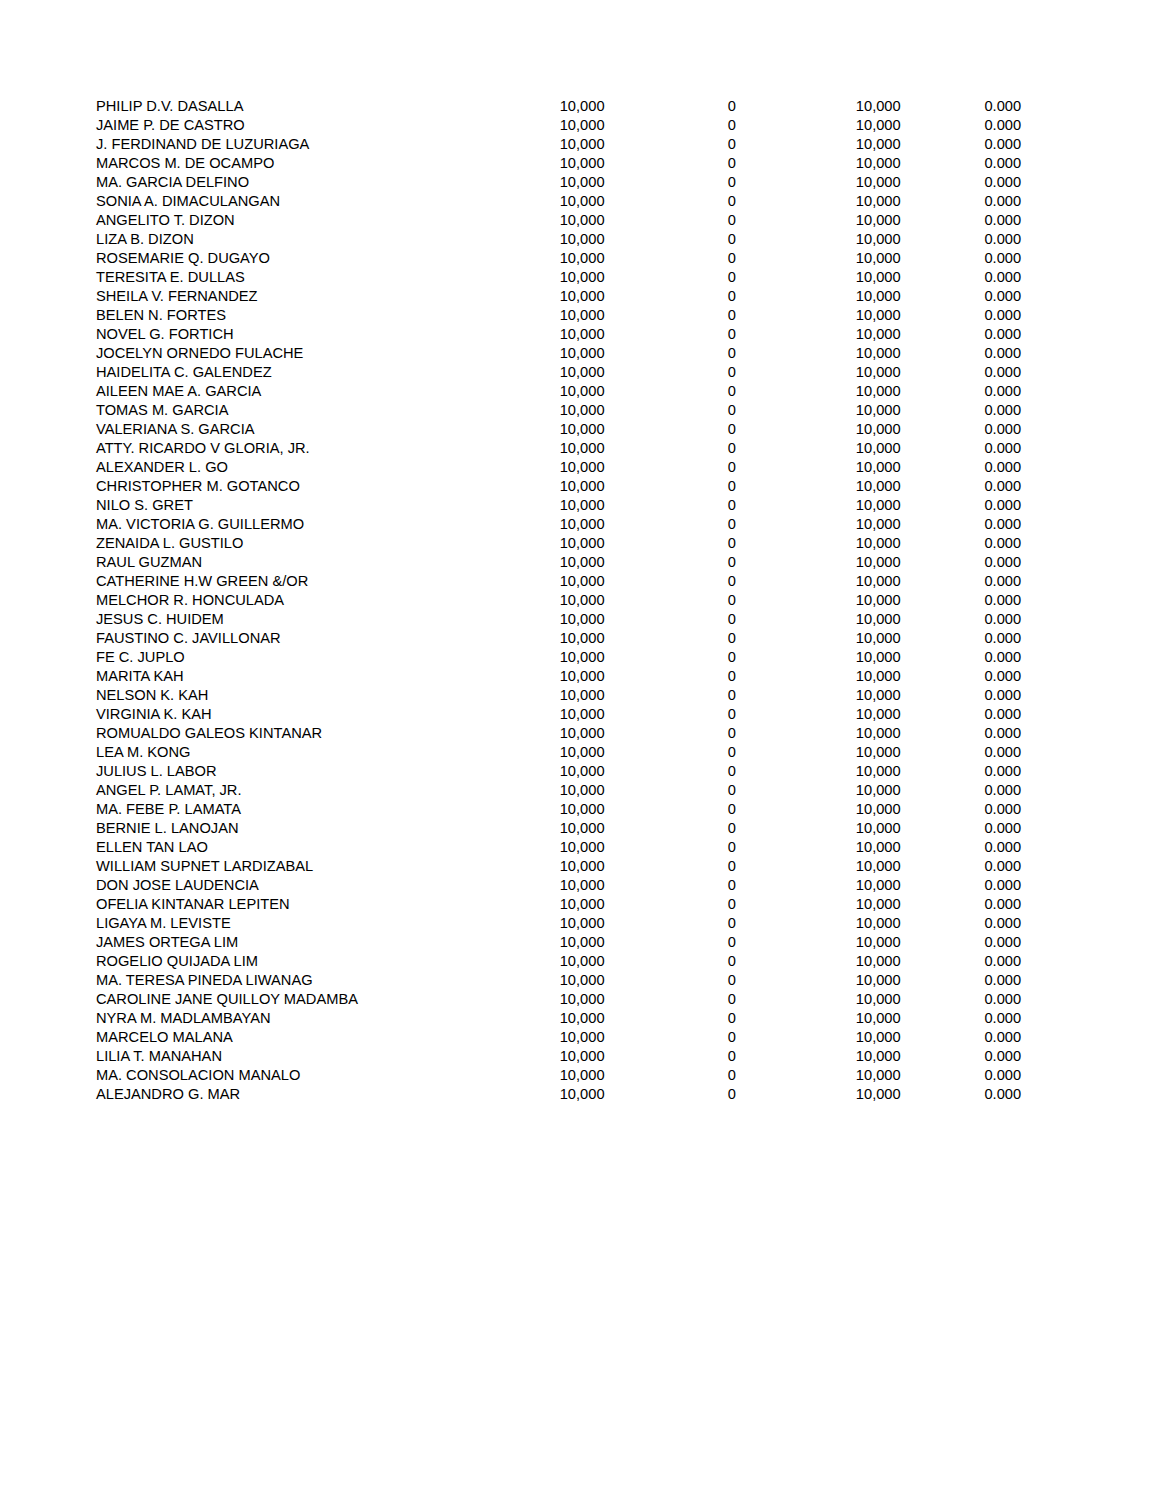| PHILIP D.V. DASALLA | 10,000 | 0 | 10,000 | 0.000 |
| JAIME P. DE CASTRO | 10,000 | 0 | 10,000 | 0.000 |
| J. FERDINAND DE LUZURIAGA | 10,000 | 0 | 10,000 | 0.000 |
| MARCOS M. DE OCAMPO | 10,000 | 0 | 10,000 | 0.000 |
| MA. GARCIA DELFINO | 10,000 | 0 | 10,000 | 0.000 |
| SONIA A. DIMACULANGAN | 10,000 | 0 | 10,000 | 0.000 |
| ANGELITO T. DIZON | 10,000 | 0 | 10,000 | 0.000 |
| LIZA B. DIZON | 10,000 | 0 | 10,000 | 0.000 |
| ROSEMARIE Q. DUGAYO | 10,000 | 0 | 10,000 | 0.000 |
| TERESITA E. DULLAS | 10,000 | 0 | 10,000 | 0.000 |
| SHEILA V. FERNANDEZ | 10,000 | 0 | 10,000 | 0.000 |
| BELEN N. FORTES | 10,000 | 0 | 10,000 | 0.000 |
| NOVEL G. FORTICH | 10,000 | 0 | 10,000 | 0.000 |
| JOCELYN ORNEDO FULACHE | 10,000 | 0 | 10,000 | 0.000 |
| HAIDELITA C. GALENDEZ | 10,000 | 0 | 10,000 | 0.000 |
| AILEEN MAE A. GARCIA | 10,000 | 0 | 10,000 | 0.000 |
| TOMAS M. GARCIA | 10,000 | 0 | 10,000 | 0.000 |
| VALERIANA S. GARCIA | 10,000 | 0 | 10,000 | 0.000 |
| ATTY. RICARDO V GLORIA, JR. | 10,000 | 0 | 10,000 | 0.000 |
| ALEXANDER L. GO | 10,000 | 0 | 10,000 | 0.000 |
| CHRISTOPHER M. GOTANCO | 10,000 | 0 | 10,000 | 0.000 |
| NILO S. GRET | 10,000 | 0 | 10,000 | 0.000 |
| MA. VICTORIA G. GUILLERMO | 10,000 | 0 | 10,000 | 0.000 |
| ZENAIDA L. GUSTILO | 10,000 | 0 | 10,000 | 0.000 |
| RAUL GUZMAN | 10,000 | 0 | 10,000 | 0.000 |
| CATHERINE H.W GREEN &/OR | 10,000 | 0 | 10,000 | 0.000 |
| MELCHOR R. HONCULADA | 10,000 | 0 | 10,000 | 0.000 |
| JESUS C. HUIDEM | 10,000 | 0 | 10,000 | 0.000 |
| FAUSTINO C. JAVILLONAR | 10,000 | 0 | 10,000 | 0.000 |
| FE C. JUPLO | 10,000 | 0 | 10,000 | 0.000 |
| MARITA KAH | 10,000 | 0 | 10,000 | 0.000 |
| NELSON K. KAH | 10,000 | 0 | 10,000 | 0.000 |
| VIRGINIA K. KAH | 10,000 | 0 | 10,000 | 0.000 |
| ROMUALDO GALEOS KINTANAR | 10,000 | 0 | 10,000 | 0.000 |
| LEA M. KONG | 10,000 | 0 | 10,000 | 0.000 |
| JULIUS L. LABOR | 10,000 | 0 | 10,000 | 0.000 |
| ANGEL P. LAMAT, JR. | 10,000 | 0 | 10,000 | 0.000 |
| MA. FEBE P. LAMATA | 10,000 | 0 | 10,000 | 0.000 |
| BERNIE L. LANOJAN | 10,000 | 0 | 10,000 | 0.000 |
| ELLEN TAN LAO | 10,000 | 0 | 10,000 | 0.000 |
| WILLIAM SUPNET LARDIZABAL | 10,000 | 0 | 10,000 | 0.000 |
| DON JOSE LAUDENCIA | 10,000 | 0 | 10,000 | 0.000 |
| OFELIA KINTANAR LEPITEN | 10,000 | 0 | 10,000 | 0.000 |
| LIGAYA M. LEVISTE | 10,000 | 0 | 10,000 | 0.000 |
| JAMES ORTEGA LIM | 10,000 | 0 | 10,000 | 0.000 |
| ROGELIO QUIJADA LIM | 10,000 | 0 | 10,000 | 0.000 |
| MA. TERESA PINEDA LIWANAG | 10,000 | 0 | 10,000 | 0.000 |
| CAROLINE JANE QUILLOY MADAMBA | 10,000 | 0 | 10,000 | 0.000 |
| NYRA M. MADLAMBAYAN | 10,000 | 0 | 10,000 | 0.000 |
| MARCELO MALANA | 10,000 | 0 | 10,000 | 0.000 |
| LILIA T. MANAHAN | 10,000 | 0 | 10,000 | 0.000 |
| MA. CONSOLACION MANALO | 10,000 | 0 | 10,000 | 0.000 |
| ALEJANDRO G. MAR | 10,000 | 0 | 10,000 | 0.000 |